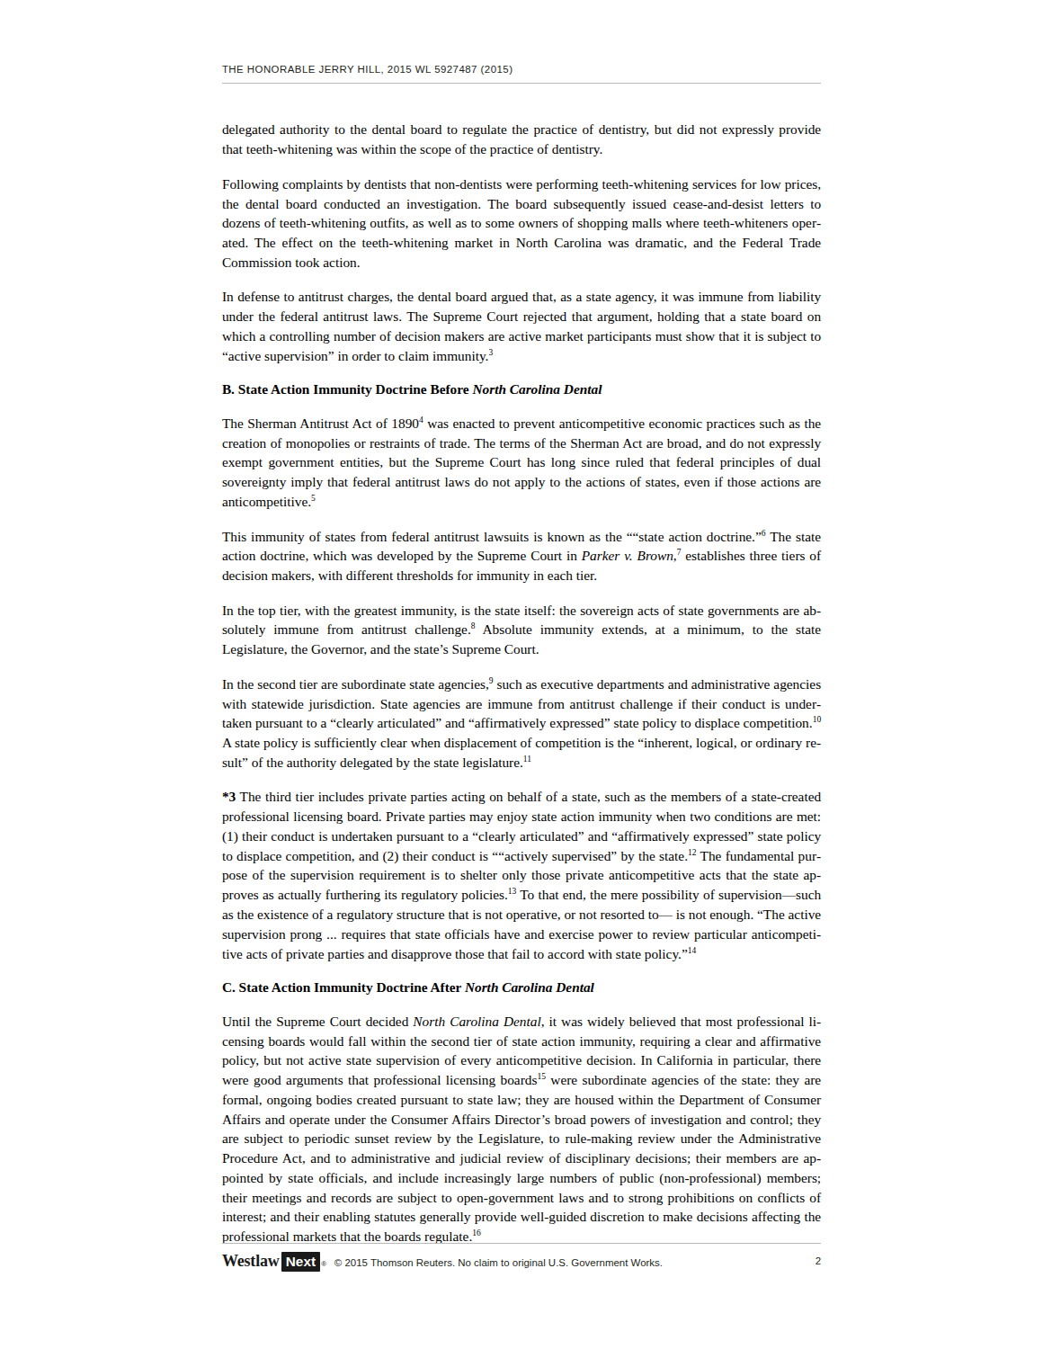THE HONORABLE JERRY HILL, 2015 WL 5927487 (2015)
delegated authority to the dental board to regulate the practice of dentistry, but did not expressly provide that teeth-whitening was within the scope of the practice of dentistry.
Following complaints by dentists that non-dentists were performing teeth-whitening services for low prices, the dental board conducted an investigation. The board subsequently issued cease-and-desist letters to dozens of teeth-whitening outfits, as well as to some owners of shopping malls where teeth-whiteners operated. The effect on the teeth-whitening market in North Carolina was dramatic, and the Federal Trade Commission took action.
In defense to antitrust charges, the dental board argued that, as a state agency, it was immune from liability under the federal antitrust laws. The Supreme Court rejected that argument, holding that a state board on which a controlling number of decision makers are active market participants must show that it is subject to “active supervision” in order to claim immunity.3
B. State Action Immunity Doctrine Before North Carolina Dental
The Sherman Antitrust Act of 18904 was enacted to prevent anticompetitive economic practices such as the creation of monopolies or restraints of trade. The terms of the Sherman Act are broad, and do not expressly exempt government entities, but the Supreme Court has long since ruled that federal principles of dual sovereignty imply that federal antitrust laws do not apply to the actions of states, even if those actions are anticompetitive.5
This immunity of states from federal antitrust lawsuits is known as the ““state action doctrine.”6 The state action doctrine, which was developed by the Supreme Court in Parker v. Brown,7 establishes three tiers of decision makers, with different thresholds for immunity in each tier.
In the top tier, with the greatest immunity, is the state itself: the sovereign acts of state governments are absolutely immune from antitrust challenge.8 Absolute immunity extends, at a minimum, to the state Legislature, the Governor, and the state’s Supreme Court.
In the second tier are subordinate state agencies,9 such as executive departments and administrative agencies with statewide jurisdiction. State agencies are immune from antitrust challenge if their conduct is undertaken pursuant to a “clearly articulated” and “affirmatively expressed” state policy to displace competition.10 A state policy is sufficiently clear when displacement of competition is the “inherent, logical, or ordinary result” of the authority delegated by the state legislature.11
*3 The third tier includes private parties acting on behalf of a state, such as the members of a state-created professional licensing board. Private parties may enjoy state action immunity when two conditions are met: (1) their conduct is undertaken pursuant to a “clearly articulated” and “affirmatively expressed” state policy to displace competition, and (2) their conduct is ““actively supervised” by the state.12 The fundamental purpose of the supervision requirement is to shelter only those private anticompetitive acts that the state approves as actually furthering its regulatory policies.13 To that end, the mere possibility of supervision—such as the existence of a regulatory structure that is not operative, or not resorted to— is not enough. “The active supervision prong ... requires that state officials have and exercise power to review particular anticompetitive acts of private parties and disapprove those that fail to accord with state policy.”14
C. State Action Immunity Doctrine After North Carolina Dental
Until the Supreme Court decided North Carolina Dental, it was widely believed that most professional licensing boards would fall within the second tier of state action immunity, requiring a clear and affirmative policy, but not active state supervision of every anticompetitive decision. In California in particular, there were good arguments that professional licensing boards15 were subordinate agencies of the state: they are formal, ongoing bodies created pursuant to state law; they are housed within the Department of Consumer Affairs and operate under the Consumer Affairs Director’s broad powers of investigation and control; they are subject to periodic sunset review by the Legislature, to rule-making review under the Administrative Procedure Act, and to administrative and judicial review of disciplinary decisions; their members are appointed by state officials, and include increasingly large numbers of public (non-professional) members; their meetings and records are subject to open-government laws and to strong prohibitions on conflicts of interest; and their enabling statutes generally provide well-guided discretion to make decisions affecting the professional markets that the boards regulate.16
Westlaw Next® © 2015 Thomson Reuters. No claim to original U.S. Government Works.
2